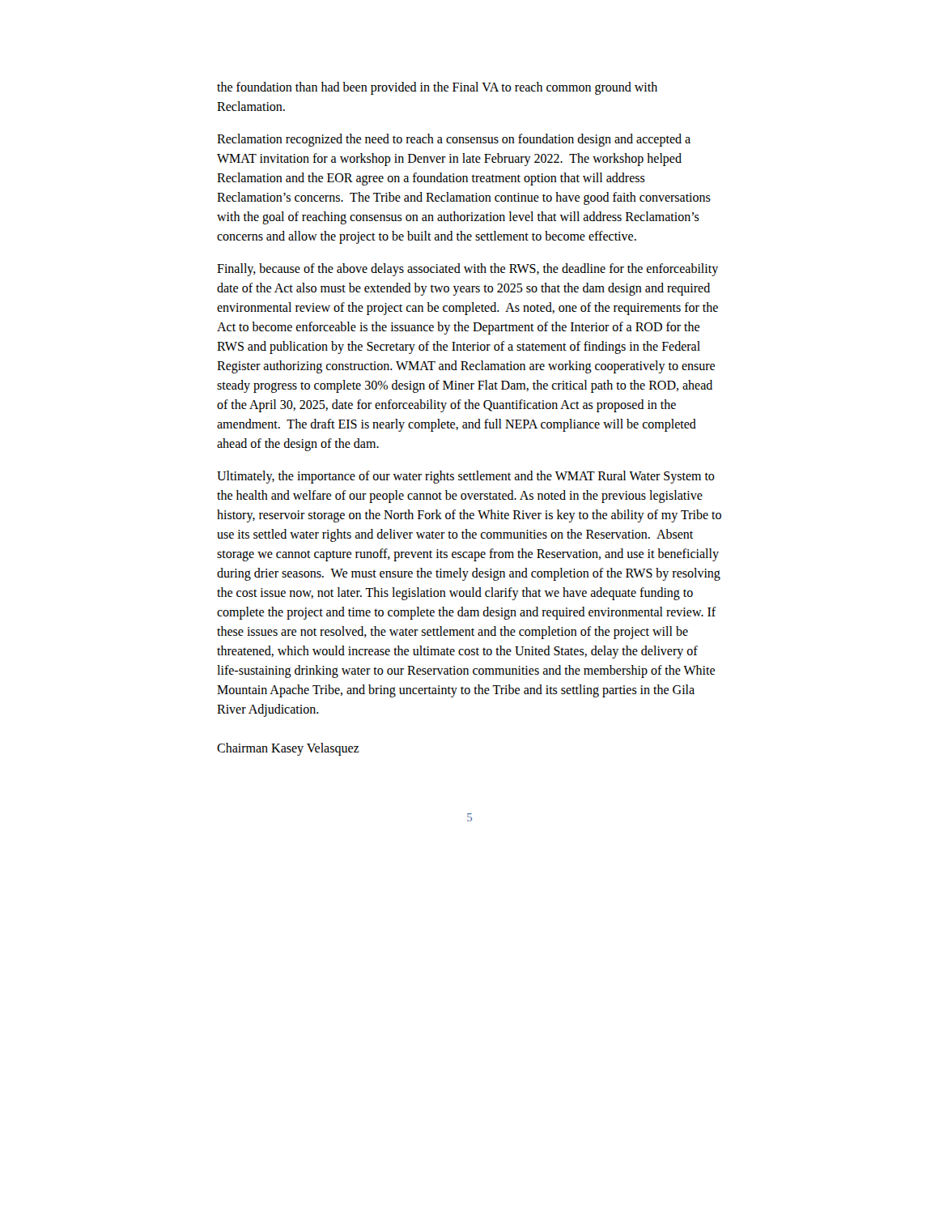the foundation than had been provided in the Final VA to reach common ground with Reclamation.
Reclamation recognized the need to reach a consensus on foundation design and accepted a WMAT invitation for a workshop in Denver in late February 2022. The workshop helped Reclamation and the EOR agree on a foundation treatment option that will address Reclamation’s concerns. The Tribe and Reclamation continue to have good faith conversations with the goal of reaching consensus on an authorization level that will address Reclamation’s concerns and allow the project to be built and the settlement to become effective.
Finally, because of the above delays associated with the RWS, the deadline for the enforceability date of the Act also must be extended by two years to 2025 so that the dam design and required environmental review of the project can be completed. As noted, one of the requirements for the Act to become enforceable is the issuance by the Department of the Interior of a ROD for the RWS and publication by the Secretary of the Interior of a statement of findings in the Federal Register authorizing construction. WMAT and Reclamation are working cooperatively to ensure steady progress to complete 30% design of Miner Flat Dam, the critical path to the ROD, ahead of the April 30, 2025, date for enforceability of the Quantification Act as proposed in the amendment. The draft EIS is nearly complete, and full NEPA compliance will be completed ahead of the design of the dam.
Ultimately, the importance of our water rights settlement and the WMAT Rural Water System to the health and welfare of our people cannot be overstated. As noted in the previous legislative history, reservoir storage on the North Fork of the White River is key to the ability of my Tribe to use its settled water rights and deliver water to the communities on the Reservation. Absent storage we cannot capture runoff, prevent its escape from the Reservation, and use it beneficially during drier seasons. We must ensure the timely design and completion of the RWS by resolving the cost issue now, not later. This legislation would clarify that we have adequate funding to complete the project and time to complete the dam design and required environmental review. If these issues are not resolved, the water settlement and the completion of the project will be threatened, which would increase the ultimate cost to the United States, delay the delivery of life-sustaining drinking water to our Reservation communities and the membership of the White Mountain Apache Tribe, and bring uncertainty to the Tribe and its settling parties in the Gila River Adjudication.
Chairman Kasey Velasquez
5